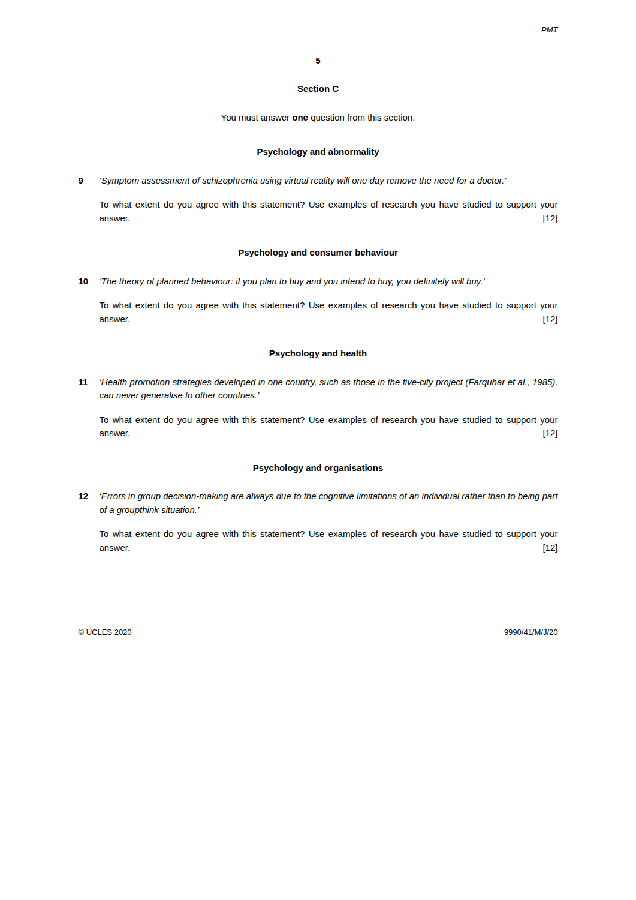PMT
5
Section C
You must answer one question from this section.
Psychology and abnormality
9
‘Symptom assessment of schizophrenia using virtual reality will one day remove the need for a doctor.’
To what extent do you agree with this statement? Use examples of research you have studied to support your answer. [12]
Psychology and consumer behaviour
10
‘The theory of planned behaviour: if you plan to buy and you intend to buy, you definitely will buy.’
To what extent do you agree with this statement? Use examples of research you have studied to support your answer. [12]
Psychology and health
11
‘Health promotion strategies developed in one country, such as those in the five-city project (Farquhar et al., 1985), can never generalise to other countries.’
To what extent do you agree with this statement? Use examples of research you have studied to support your answer. [12]
Psychology and organisations
12
‘Errors in group decision-making are always due to the cognitive limitations of an individual rather than to being part of a groupthink situation.’
To what extent do you agree with this statement? Use examples of research you have studied to support your answer. [12]
© UCLES 2020
9990/41/M/J/20